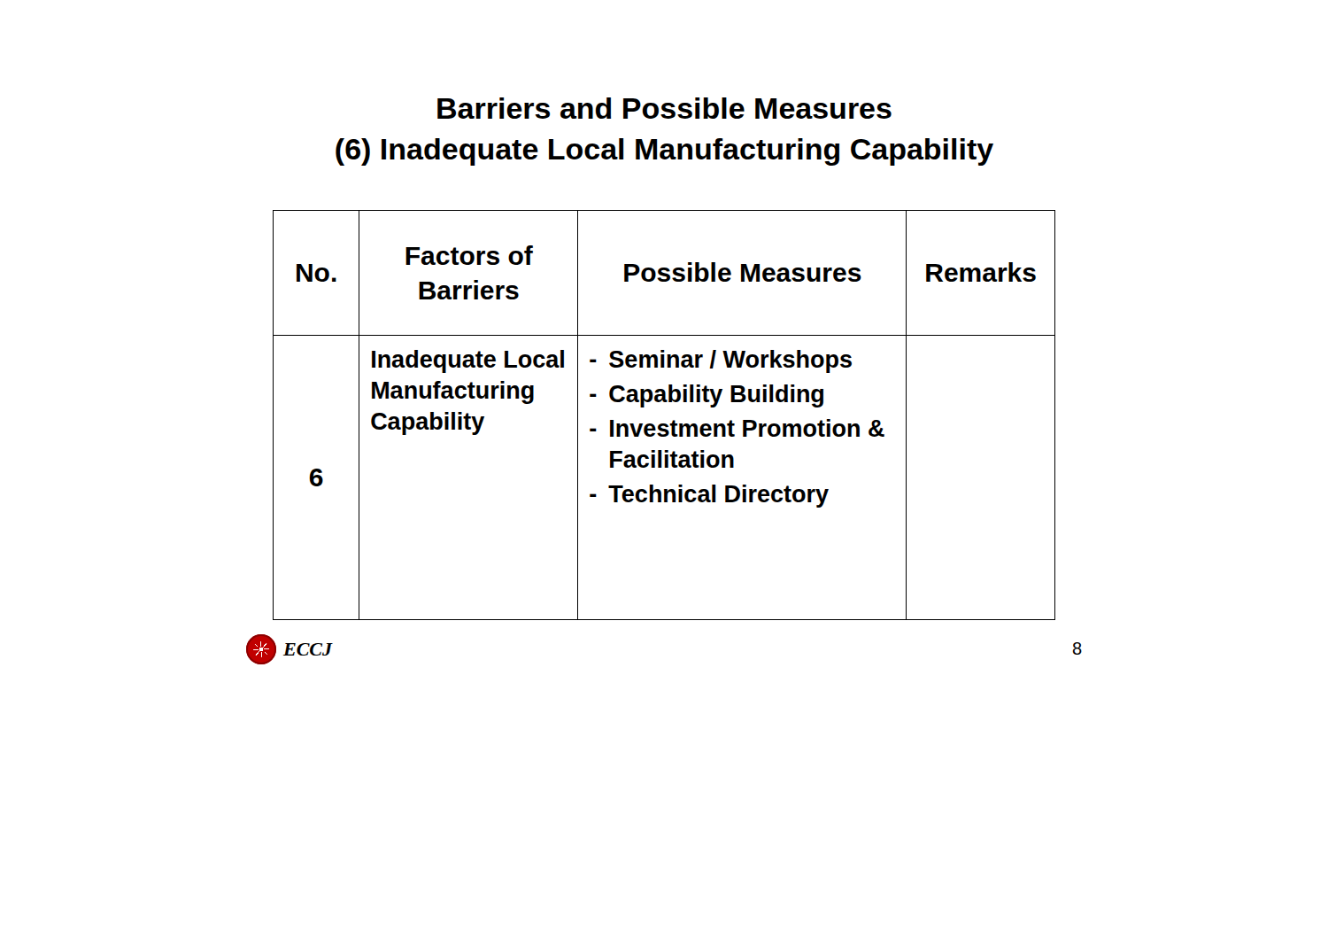Barriers and Possible Measures
(6) Inadequate Local Manufacturing Capability
| No. | Factors of Barriers | Possible Measures | Remarks |
| --- | --- | --- | --- |
| 6 | Inadequate Local Manufacturing Capability | Seminar / Workshops Capability Building Investment Promotion & Facilitation Technical Directory | |
ECCJ
8